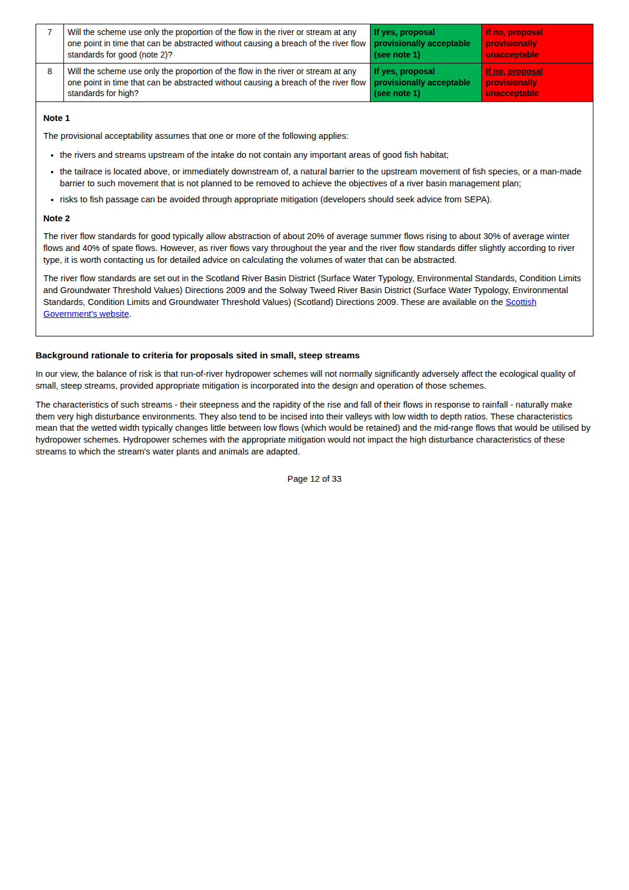| 7 | Will the scheme use only the proportion of the flow in the river or stream at any one point in time that can be abstracted without causing a breach of the river flow standards for good (note 2)? | If yes, proposal provisionally acceptable (see note 1) | If no, proposal provisionally unacceptable |
| 8 | Will the scheme use only the proportion of the flow in the river or stream at any one point in time that can be abstracted without causing a breach of the river flow standards for high? | If yes, proposal provisionally acceptable (see note 1) | If no, proposal provisionally unacceptable |
Note 1
The provisional acceptability assumes that one or more of the following applies:
the rivers and streams upstream of the intake do not contain any important areas of good fish habitat;
the tailrace is located above, or immediately downstream of, a natural barrier to the upstream movement of fish species, or a man-made barrier to such movement that is not planned to be removed to achieve the objectives of a river basin management plan;
risks to fish passage can be avoided through appropriate mitigation (developers should seek advice from SEPA).
Note 2
The river flow standards for good typically allow abstraction of about 20% of average summer flows rising to about 30% of average winter flows and 40% of spate flows. However, as river flows vary throughout the year and the river flow standards differ slightly according to river type, it is worth contacting us for detailed advice on calculating the volumes of water that can be abstracted.
The river flow standards are set out in the Scotland River Basin District (Surface Water Typology, Environmental Standards, Condition Limits and Groundwater Threshold Values) Directions 2009 and the Solway Tweed River Basin District (Surface Water Typology, Environmental Standards, Condition Limits and Groundwater Threshold Values) (Scotland) Directions 2009. These are available on the Scottish Government's website.
Background rationale to criteria for proposals sited in small, steep streams
In our view, the balance of risk is that run-of-river hydropower schemes will not normally significantly adversely affect the ecological quality of small, steep streams, provided appropriate mitigation is incorporated into the design and operation of those schemes.
The characteristics of such streams - their steepness and the rapidity of the rise and fall of their flows in response to rainfall - naturally make them very high disturbance environments. They also tend to be incised into their valleys with low width to depth ratios. These characteristics mean that the wetted width typically changes little between low flows (which would be retained) and the mid-range flows that would be utilised by hydropower schemes. Hydropower schemes with the appropriate mitigation would not impact the high disturbance characteristics of these streams to which the stream's water plants and animals are adapted.
Page 12 of 33